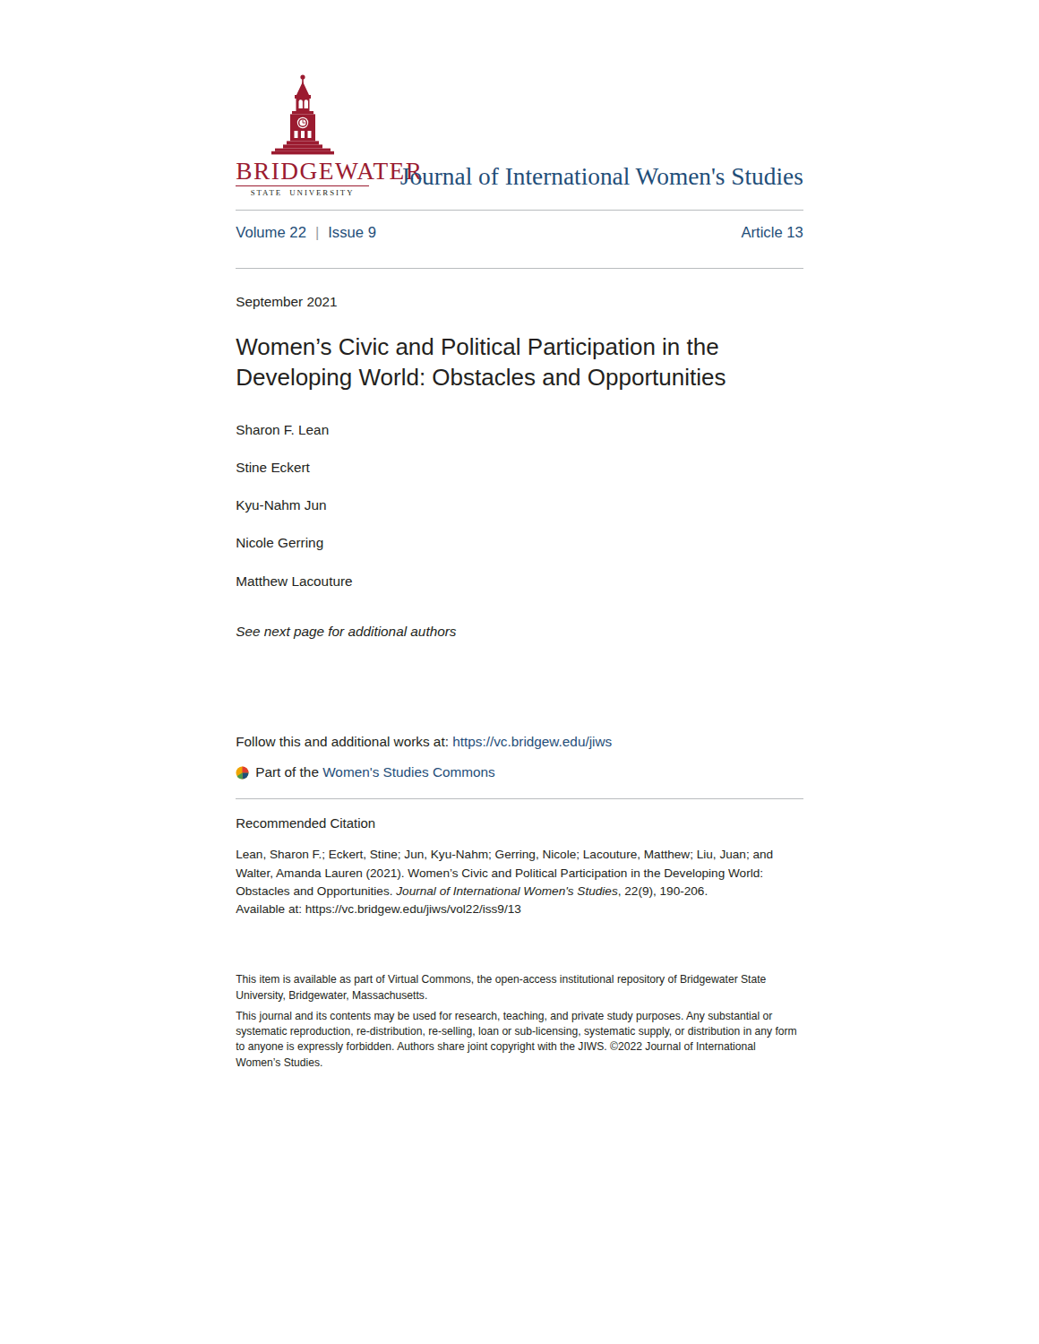BRIDGEWATER
STATE UNIVERSITY
Journal of International Women's Studies
Volume 22|Issue 9
Article 13
September 2021
Women’s Civic and Political Participation in the Developing World: Obstacles and Opportunities
Sharon F. Lean
Stine Eckert
Kyu-Nahm Jun
Nicole Gerring
Matthew Lacouture
See next page for additional authors
Follow this and additional works at: https://vc.bridgew.edu/jiws
Part of the Women's Studies Commons
Recommended Citation
Lean, Sharon F.; Eckert, Stine; Jun, Kyu-Nahm; Gerring, Nicole; Lacouture, Matthew; Liu, Juan; and Walter, Amanda Lauren (2021). Women’s Civic and Political Participation in the Developing World: Obstacles and Opportunities. Journal of International Women's Studies, 22(9), 190-206.
Available at: https://vc.bridgew.edu/jiws/vol22/iss9/13
This item is available as part of Virtual Commons, the open-access institutional repository of Bridgewater State University, Bridgewater, Massachusetts.
This journal and its contents may be used for research, teaching, and private study purposes. Any substantial or systematic reproduction, re-distribution, re-selling, loan or sub-licensing, systematic supply, or distribution in any form to anyone is expressly forbidden. Authors share joint copyright with the JIWS. ©2022 Journal of International Women’s Studies.